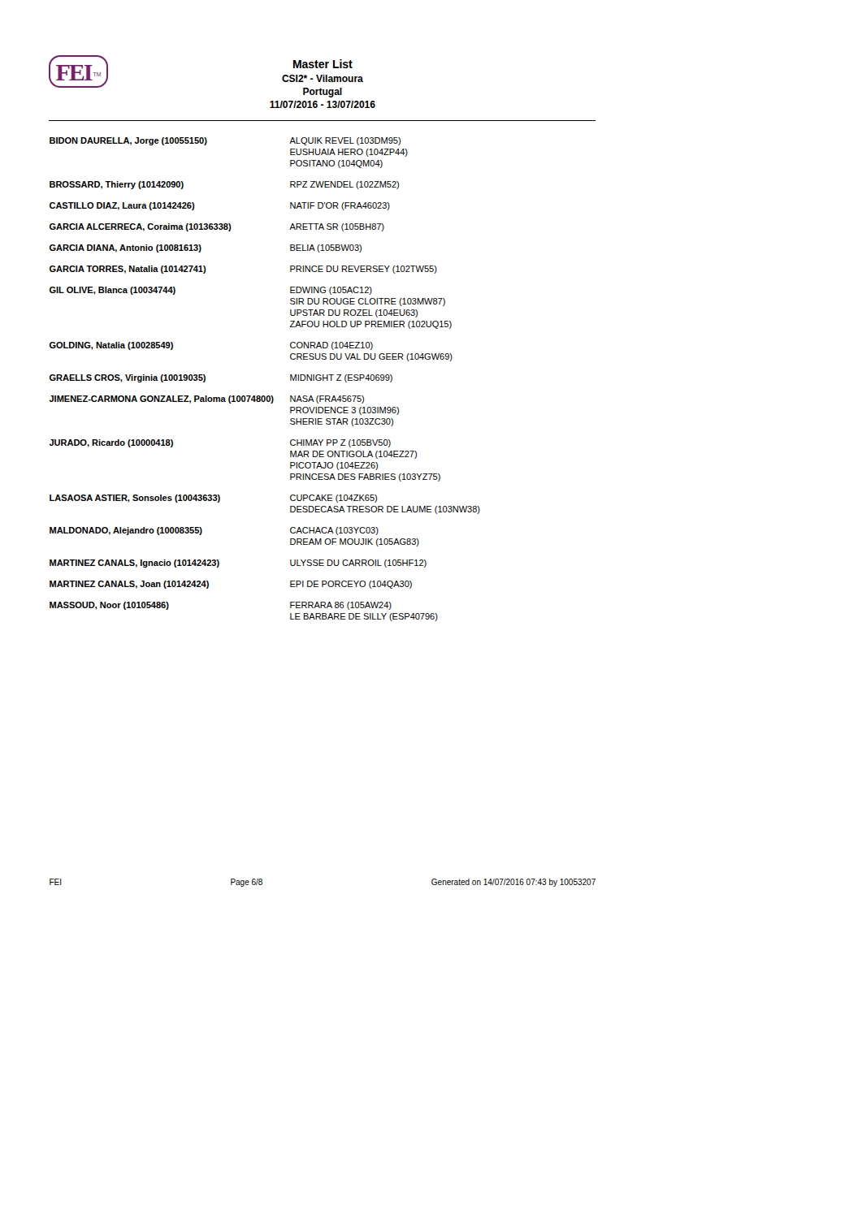FEI TM
Master List
CSI2* - Vilamoura
Portugal
11/07/2016 - 13/07/2016
| BIDON DAURELLA, Jorge (10055150) | ALQUIK REVEL (103DM95) EUSHUAIA HERO (104ZP44) POSITANO (104QM04) |
| BROSSARD, Thierry (10142090) | RPZ ZWENDEL (102ZM52) |
| CASTILLO DIAZ, Laura (10142426) | NATIF D'OR (FRA46023) |
| GARCIA ALCERRECA, Coraima (10136338) | ARETTA SR (105BH87) |
| GARCIA DIANA, Antonio (10081613) | BELIA (105BW03) |
| GARCIA TORRES, Natalia (10142741) | PRINCE DU REVERSEY (102TW55) |
| GIL OLIVE, Blanca (10034744) | EDWING (105AC12) SIR DU ROUGE CLOITRE (103MW87) UPSTAR DU ROZEL (104EU63) ZAFOU HOLD UP PREMIER (102UQ15) |
| GOLDING, Natalia (10028549) | CONRAD (104EZ10) CRESUS DU VAL DU GEER (104GW69) |
| GRAELLS CROS, Virginia (10019035) | MIDNIGHT Z (ESP40699) |
| JIMENEZ-CARMONA GONZALEZ, Paloma (10074800) | NASA (FRA45675) PROVIDENCE 3 (103IM96) SHERIE STAR (103ZC30) |
| JURADO, Ricardo (10000418) | CHIMAY PP Z (105BV50) MAR DE ONTIGOLA (104EZ27) PICOTAJO (104EZ26) PRINCESA DES FABRIES (103YZ75) |
| LASAOSA ASTIER, Sonsoles (10043633) | CUPCAKE (104ZK65) DESDECASA TRESOR DE LAUME (103NW38) |
| MALDONADO, Alejandro (10008355) | CACHACA (103YC03) DREAM OF MOUJIK (105AG83) |
| MARTINEZ CANALS, Ignacio (10142423) | ULYSSE DU CARROIL (105HF12) |
| MARTINEZ CANALS, Joan (10142424) | EPI DE PORCEYO (104QA30) |
| MASSOUD, Noor (10105486) | FERRARA 86 (105AW24) LE BARBARE DE SILLY (ESP40796) |
FEI
Page 6/8
Generated on 14/07/2016 07:43 by 10053207